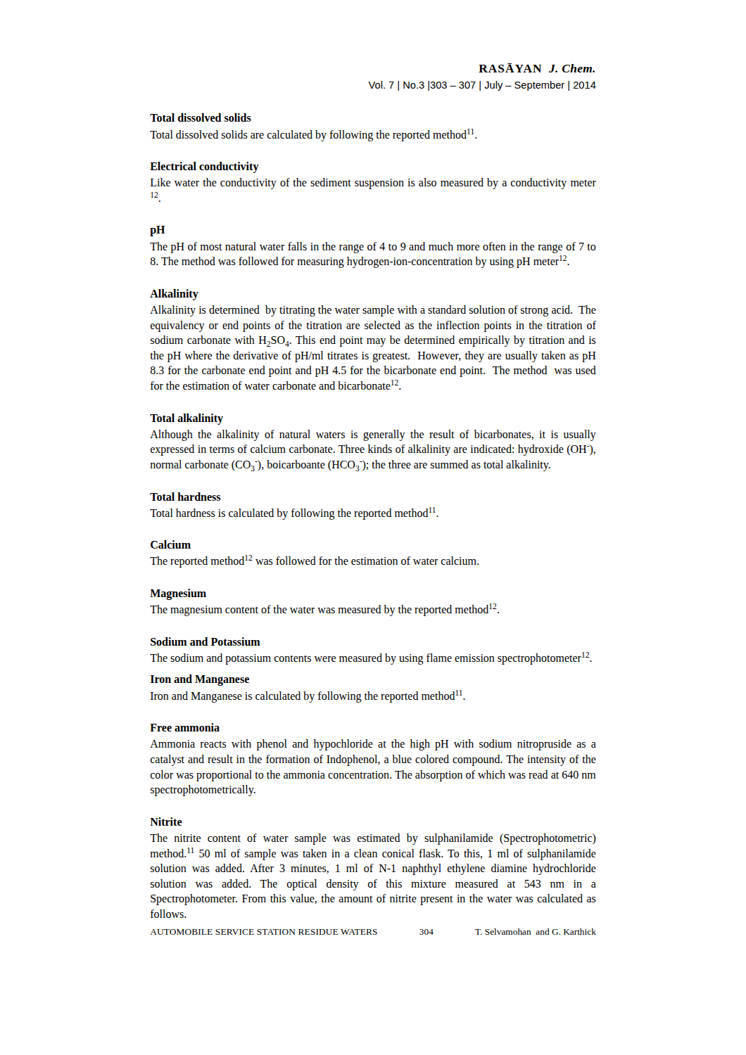RASĀYAN J. Chem.
Vol. 7 | No.3 |303 – 307 | July – September | 2014
Total dissolved solids
Total dissolved solids are calculated by following the reported method11.
Electrical conductivity
Like water the conductivity of the sediment suspension is also measured by a conductivity meter 12.
pH
The pH of most natural water falls in the range of 4 to 9 and much more often in the range of 7 to 8. The method was followed for measuring hydrogen-ion-concentration by using pH meter12.
Alkalinity
Alkalinity is determined by titrating the water sample with a standard solution of strong acid. The equivalency or end points of the titration are selected as the inflection points in the titration of sodium carbonate with H2SO4. This end point may be determined empirically by titration and is the pH where the derivative of pH/ml titrates is greatest. However, they are usually taken as pH 8.3 for the carbonate end point and pH 4.5 for the bicarbonate end point. The method was used for the estimation of water carbonate and bicarbonate12.
Total alkalinity
Although the alkalinity of natural waters is generally the result of bicarbonates, it is usually expressed in terms of calcium carbonate. Three kinds of alkalinity are indicated: hydroxide (OH-), normal carbonate (CO3-), boicarboante (HCO3-); the three are summed as total alkalinity.
Total hardness
Total hardness is calculated by following the reported method11.
Calcium
The reported method12 was followed for the estimation of water calcium.
Magnesium
The magnesium content of the water was measured by the reported method12.
Sodium and Potassium
The sodium and potassium contents were measured by using flame emission spectrophotometer12.
Iron and Manganese
Iron and Manganese is calculated by following the reported method11.
Free ammonia
Ammonia reacts with phenol and hypochloride at the high pH with sodium nitropruside as a catalyst and result in the formation of Indophenol, a blue colored compound. The intensity of the color was proportional to the ammonia concentration. The absorption of which was read at 640 nm spectrophotometrically.
Nitrite
The nitrite content of water sample was estimated by sulphanilamide (Spectrophotometric) method.11 50 ml of sample was taken in a clean conical flask. To this, 1 ml of sulphanilamide solution was added. After 3 minutes, 1 ml of N-1 naphthyl ethylene diamine hydrochloride solution was added. The optical density of this mixture measured at 543 nm in a Spectrophotometer. From this value, the amount of nitrite present in the water was calculated as follows.
Automobile service station residue waters
304
T. Selvamohan and G. Karthick